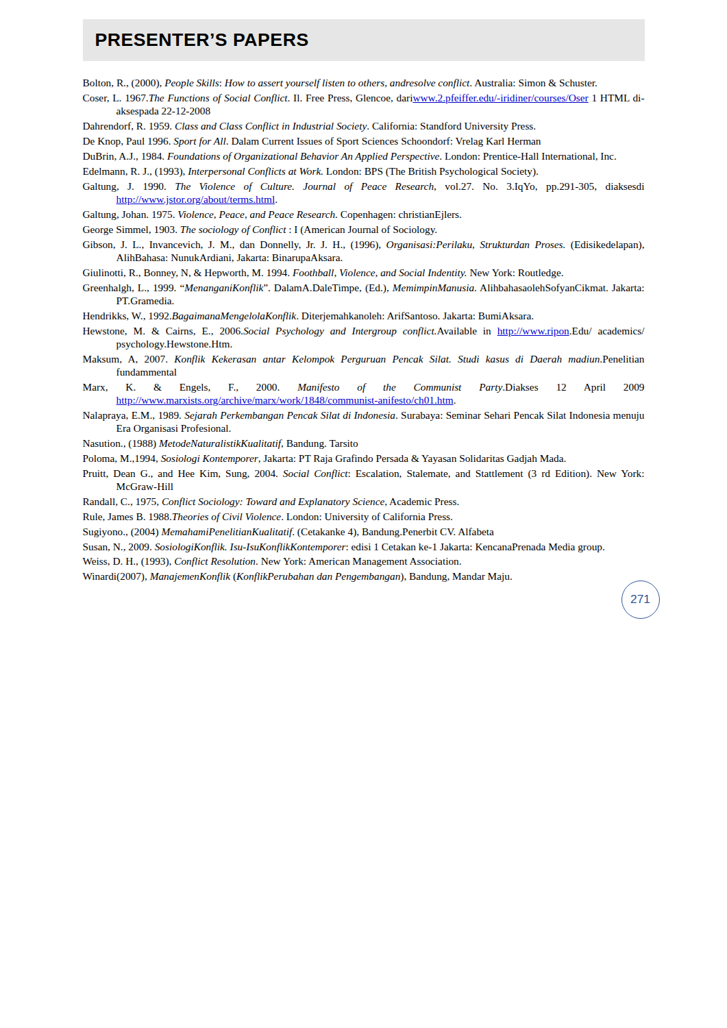PRESENTER’S PAPERS
Bolton, R., (2000), People Skills: How to assert yourself listen to others, andresolve conflict. Australia: Simon & Schuster.
Coser, L. 1967.The Functions of Social Conflict. Il. Free Press, Glencoe, dariwww.2.pfeiffer.edu/-iridiner/courses/Oser 1 HTML diaksespada 22-12-2008
Dahrendorf, R. 1959. Class and Class Conflict in Industrial Society. California: Standford University Press.
De Knop, Paul 1996. Sport for All. Dalam Current Issues of Sport Sciences Schoondorf: Vrelag Karl Herman
DuBrin, A.J., 1984. Foundations of Organizational Behavior An Applied Perspective. London: Prentice-Hall International, Inc.
Edelmann, R. J., (1993), Interpersonal Conflicts at Work. London: BPS (The British Psychological Society).
Galtung, J. 1990. The Violence of Culture. Journal of Peace Research, vol.27. No. 3.IqYo, pp.291-305, diaksesdi http://www.jstor.org/about/terms.html.
Galtung, Johan. 1975. Violence, Peace, and Peace Research. Copenhagen: christianEjlers.
George Simmel, 1903. The sociology of Conflict : I (American Journal of Sociology.
Gibson, J. L., Invancevich, J. M., dan Donnelly, Jr. J. H., (1996), Organisasi:Perilaku, Strukturdan Proses. (Edisikedelapan), AlihBahasa: NunukArdiani, Jakarta: BinarupaAksara.
Giulinotti, R., Bonney, N, & Hepworth, M. 1994. Foothball, Violence, and Social Indentity. New York: Routledge.
Greenhalgh, L., 1999. “MenanganiKonflik”. DalamA.DaleTimpe, (Ed.), MemimpinManusia. AlihbahasaolehSofyanCikmat. Jakarta: PT.Gramedia.
Hendrikks, W., 1992.BagaimanaMengelolaKonflik. Diterjemahkanoleh: ArifSantoso. Jakarta: BumiAksara.
Hewstone, M. & Cairns, E., 2006.Social Psychology and Intergroup conflict. Available in http://www.ripon.Edu/ academics/ psychology.Hewstone.Htm.
Maksum, A, 2007. Konflik Kekerasan antar Kelompok Perguruan Pencak Silat. Studi kasus di Daerah madiun.Penelitian fundammental
Marx, K. & Engels, F., 2000. Manifesto of the Communist Party.Diakses 12 April 2009 http://www.marxists.org/archive/marx/work/1848/communist-anifesto/ch01.htm.
Nalapraya, E.M., 1989. Sejarah Perkembangan Pencak Silat di Indonesia. Surabaya: Seminar Sehari Pencak Silat Indonesia menuju Era Organisasi Profesional.
Nasution., (1988) MetodeNaturalistikKualitatif, Bandung. Tarsito
Poloma, M.,1994, Sosiologi Kontemporer, Jakarta: PT Raja Grafindo Persada & Yayasan Solidaritas Gadjah Mada.
Pruitt, Dean G., and Hee Kim, Sung, 2004. Social Conflict: Escalation, Stalemate, and Stattlement (3 rd Edition). New York: McGraw-Hill
Randall, C., 1975, Conflict Sociology: Toward and Explanatory Science, Academic Press.
Rule, James B. 1988.Theories of Civil Violence. London: University of California Press.
Sugiyono., (2004) MemahamiPenelitianKualitatif. (Cetakanke 4), Bandung.Penerbit CV. Alfabeta
Susan, N., 2009. SosiologiKonflik. Isu-IsuKonflikKontemporer: edisi 1 Cetakan ke-1 Jakarta: KencanaPrenada Media group.
Weiss, D. H., (1993), Conflict Resolution. New York: American Management Association.
Winardi(2007), ManajemenKonflik (KonflikPerubahan dan Pengembangan), Bandung, Mandar Maju.
271